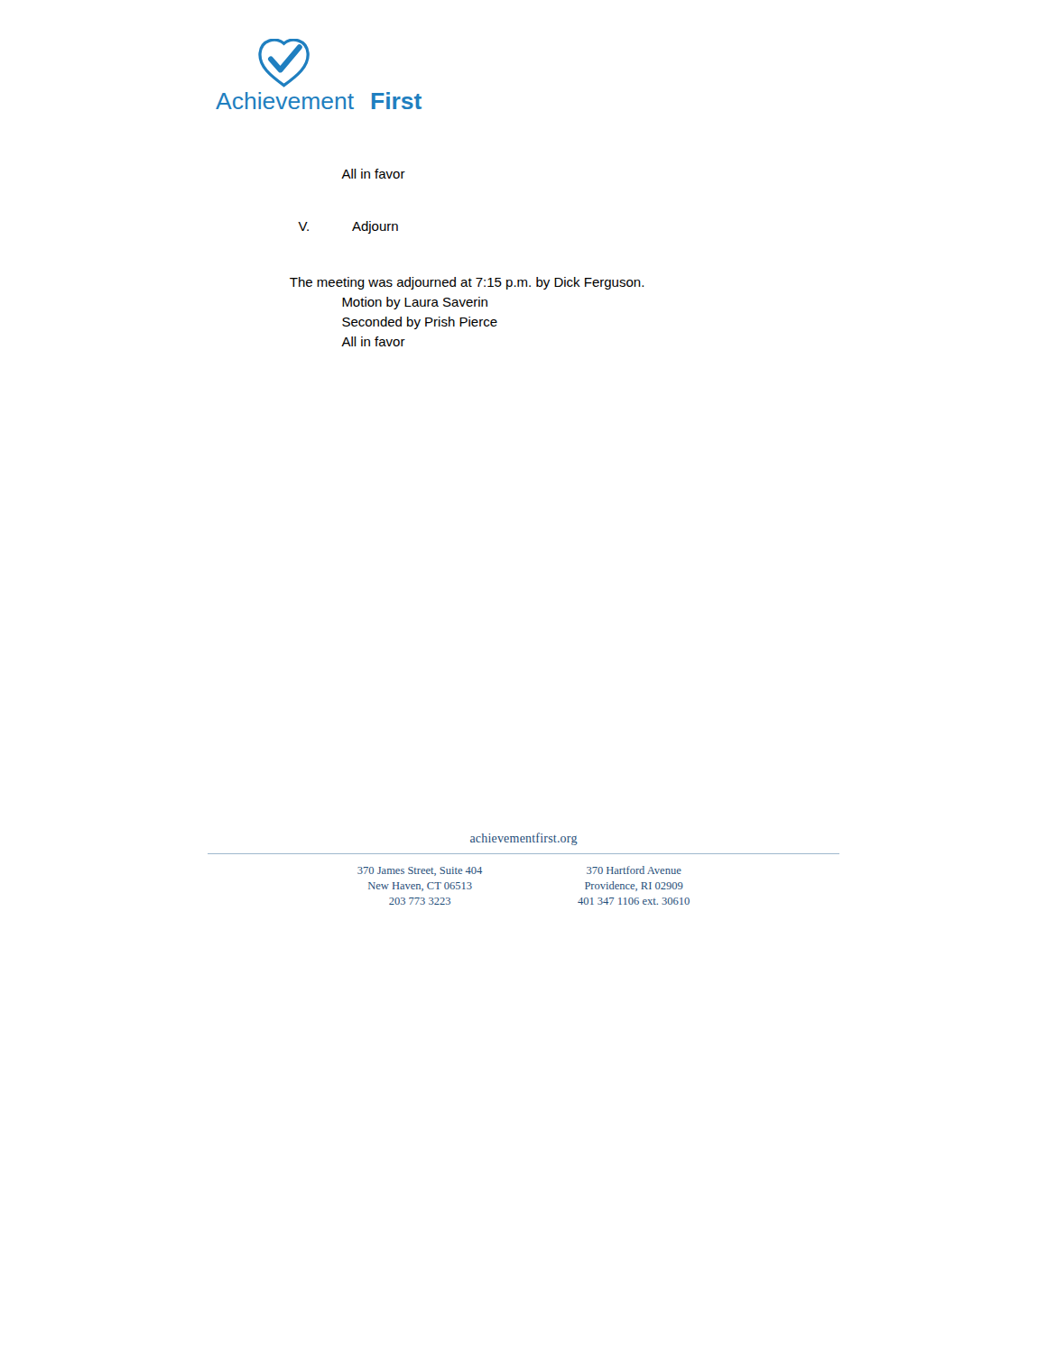Achievement First
All in favor
V. Adjourn
The meeting was adjourned at 7:15 p.m. by Dick Ferguson.
Motion by Laura Saverin
Seconded by Prish Pierce
All in favor
achievementfirst.org
370 James Street, Suite 404
New Haven, CT 06513
203 773 3223
370 Hartford Avenue
Providence, RI 02909
401 347 1106 ext. 30610